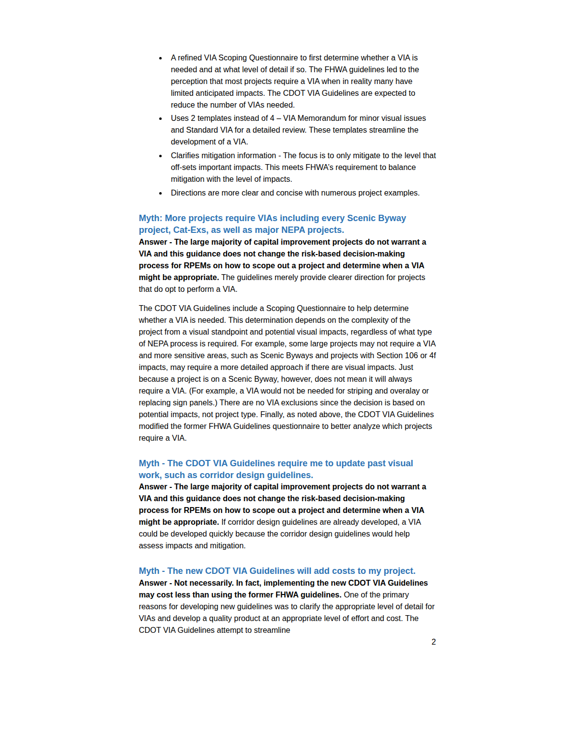A refined VIA Scoping Questionnaire to first determine whether a VIA is needed and at what level of detail if so. The FHWA guidelines led to the perception that most projects require a VIA when in reality many have limited anticipated impacts. The CDOT VIA Guidelines are expected to reduce the number of VIAs needed.
Uses 2 templates instead of 4 – VIA Memorandum for minor visual issues and Standard VIA for a detailed review. These templates streamline the development of a VIA.
Clarifies mitigation information - The focus is to only mitigate to the level that off-sets important impacts. This meets FHWA’s requirement to balance mitigation with the level of impacts.
Directions are more clear and concise with numerous project examples.
Myth: More projects require VIAs including every Scenic Byway project, Cat-Exs, as well as major NEPA projects.
Answer - The large majority of capital improvement projects do not warrant a VIA and this guidance does not change the risk-based decision-making process for RPEMs on how to scope out a project and determine when a VIA might be appropriate. The guidelines merely provide clearer direction for projects that do opt to perform a VIA.
The CDOT VIA Guidelines include a Scoping Questionnaire to help determine whether a VIA is needed. This determination depends on the complexity of the project from a visual standpoint and potential visual impacts, regardless of what type of NEPA process is required. For example, some large projects may not require a VIA and more sensitive areas, such as Scenic Byways and projects with Section 106 or 4f impacts, may require a more detailed approach if there are visual impacts. Just because a project is on a Scenic Byway, however, does not mean it will always require a VIA. (For example, a VIA would not be needed for striping and overalay or replacing sign panels.) There are no VIA exclusions since the decision is based on potential impacts, not project type. Finally, as noted above, the CDOT VIA Guidelines modified the former FHWA Guidelines questionnaire to better analyze which projects require a VIA.
Myth - The CDOT VIA Guidelines require me to update past visual work, such as corridor design guidelines.
Answer - The large majority of capital improvement projects do not warrant a VIA and this guidance does not change the risk-based decision-making process for RPEMs on how to scope out a project and determine when a VIA might be appropriate. If corridor design guidelines are already developed, a VIA could be developed quickly because the corridor design guidelines would help assess impacts and mitigation.
Myth - The new CDOT VIA Guidelines will add costs to my project.
Answer - Not necessarily. In fact, implementing the new CDOT VIA Guidelines may cost less than using the former FHWA guidelines. One of the primary reasons for developing new guidelines was to clarify the appropriate level of detail for VIAs and develop a quality product at an appropriate level of effort and cost. The CDOT VIA Guidelines attempt to streamline
2